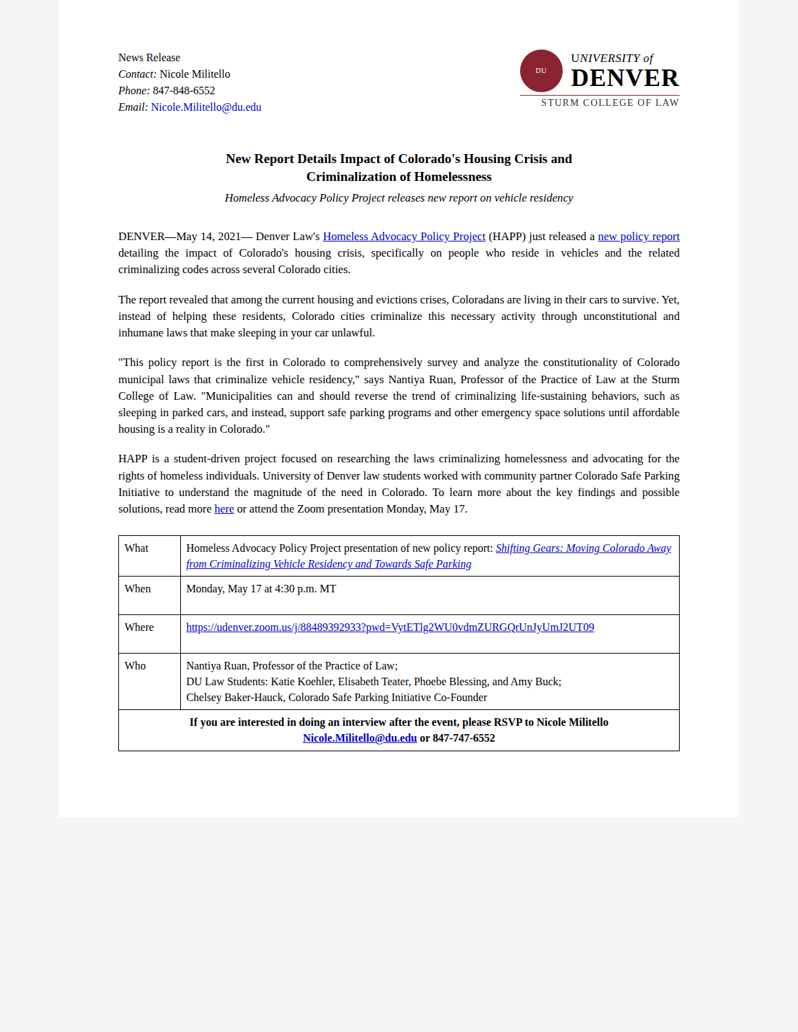News Release
Contact: Nicole Militello
Phone: 847-848-6552
Email: Nicole.Militello@du.edu
DU UNIVERSITY of
DENVER
STURM COLLEGE OF LAW
New Report Details Impact of Colorado's Housing Crisis and
Criminalization of Homelessness
Homeless Advocacy Policy Project releases new report on vehicle residency
DENVER—May 14, 2021— Denver Law's Homeless Advocacy Policy Project (HAPP) just released a new policy report detailing the impact of Colorado's housing crisis, specifically on people who reside in vehicles and the related criminalizing codes across several Colorado cities.
The report revealed that among the current housing and evictions crises, Coloradans are living in their cars to survive. Yet, instead of helping these residents, Colorado cities criminalize this necessary activity through unconstitutional and inhumane laws that make sleeping in your car unlawful.
"This policy report is the first in Colorado to comprehensively survey and analyze the constitutionality of Colorado municipal laws that criminalize vehicle residency," says Nantiya Ruan, Professor of the Practice of Law at the Sturm College of Law. "Municipalities can and should reverse the trend of criminalizing life-sustaining behaviors, such as sleeping in parked cars, and instead, support safe parking programs and other emergency space solutions until affordable housing is a reality in Colorado."
HAPP is a student-driven project focused on researching the laws criminalizing homelessness and advocating for the rights of homeless individuals. University of Denver law students worked with community partner Colorado Safe Parking Initiative to understand the magnitude of the need in Colorado. To learn more about the key findings and possible solutions, read more here or attend the Zoom presentation Monday, May 17.
| What | Homeless Advocacy Policy Project presentation of new policy report: Shifting Gears: Moving Colorado Away from Criminalizing Vehicle Residency and Towards Safe Parking |
| When | Monday, May 17 at 4:30 p.m. MT |
| Where | https://udenver.zoom.us/j/88489392933?pwd=VytETlg2WU0vdmZURGQrUnJyUmJ2UT09 |
| Who | Nantiya Ruan, Professor of the Practice of Law; DU Law Students: Katie Koehler, Elisabeth Teater, Phoebe Blessing, and Amy Buck; Chelsey Baker-Hauck, Colorado Safe Parking Initiative Co-Founder |
| If you are interested in doing an interview after the event, please RSVP to Nicole Militello Nicole.Militello@du.edu or 847-747-6552 |